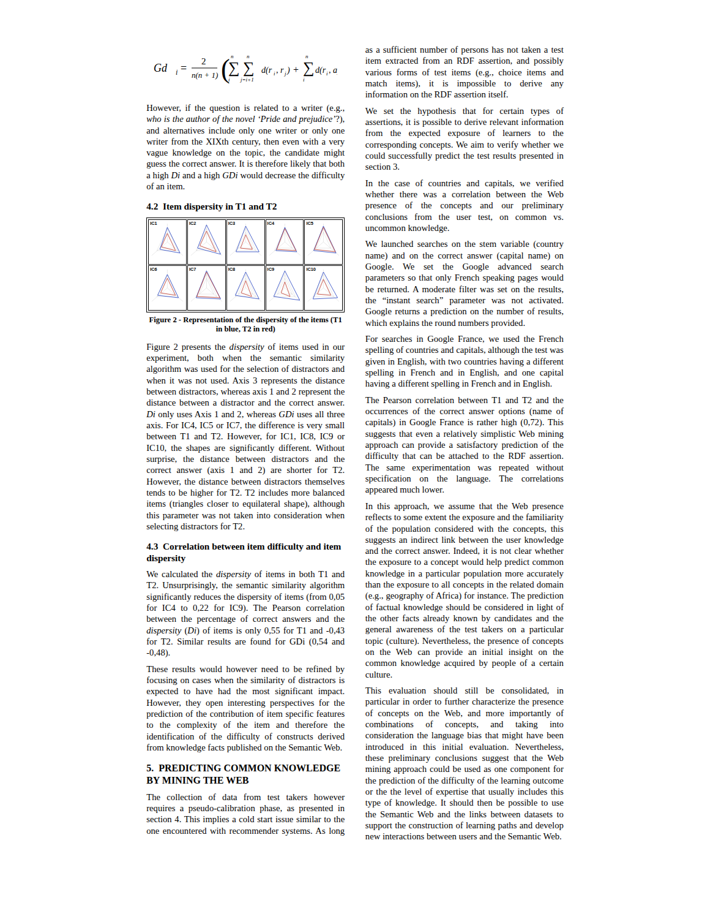Gd i = 2 n(n + 1) ( n ∑ i n ∑ j=i+1 d(r i , r j ) + n ∑ i d(r i , a) )
However, if the question is related to a writer (e.g., who is the author of the novel ‘Pride and prejudice’?), and alternatives include only one writer or only one writer from the XIXth century, then even with a very vague knowledge on the topic, the candidate might guess the correct answer. It is therefore likely that both a high Di and a high GDi would decrease the difficulty of an item.
4.2 Item dispersity in T1 and T2
IC1
IC2
IC3
IC4
IC5
IC6
IC7
IC8
IC9
IC10
Figure 2 - Representation of the dispersity of the items (T1 in blue, T2 in red)
Figure 2 presents the dispersity of items used in our experiment, both when the semantic similarity algorithm was used for the selection of distractors and when it was not used. Axis 3 represents the distance between distractors, whereas axis 1 and 2 represent the distance between a distractor and the correct answer. Di only uses Axis 1 and 2, whereas GDi uses all three axis. For IC4, IC5 or IC7, the difference is very small between T1 and T2. However, for IC1, IC8, IC9 or IC10, the shapes are significantly different. Without surprise, the distance between distractors and the correct answer (axis 1 and 2) are shorter for T2. However, the distance between distractors themselves tends to be higher for T2. T2 includes more balanced items (triangles closer to equilateral shape), although this parameter was not taken into consideration when selecting distractors for T2.
4.3 Correlation between item difficulty and item dispersity
We calculated the dispersity of items in both T1 and T2. Unsurprisingly, the semantic similarity algorithm significantly reduces the dispersity of items (from 0,05 for IC4 to 0,22 for IC9). The Pearson correlation between the percentage of correct answers and the dispersity (Di) of items is only 0,55 for T1 and -0,43 for T2. Similar results are found for GDi (0,54 and -0,48).
These results would however need to be refined by focusing on cases when the similarity of distractors is expected to have had the most significant impact. However, they open interesting perspectives for the prediction of the contribution of item specific features to the complexity of the item and therefore the identification of the difficulty of constructs derived from knowledge facts published on the Semantic Web.
5. PREDICTING COMMON KNOWLEDGE BY MINING THE WEB
The collection of data from test takers however requires a pseudo-calibration phase, as presented in section 4. This implies a cold start issue similar to the one encountered with recommender systems. As long as a sufficient number of persons has not taken a test item extracted from an RDF assertion, and possibly various forms of test items (e.g., choice items and match items), it is impossible to derive any information on the RDF assertion itself.
We set the hypothesis that for certain types of assertions, it is possible to derive relevant information from the expected exposure of learners to the corresponding concepts. We aim to verify whether we could successfully predict the test results presented in section 3.
In the case of countries and capitals, we verified whether there was a correlation between the Web presence of the concepts and our preliminary conclusions from the user test, on common vs. uncommon knowledge.
We launched searches on the stem variable (country name) and on the correct answer (capital name) on Google. We set the Google advanced search parameters so that only French speaking pages would be returned. A moderate filter was set on the results, the “instant search” parameter was not activated. Google returns a prediction on the number of results, which explains the round numbers provided.
For searches in Google France, we used the French spelling of countries and capitals, although the test was given in English, with two countries having a different spelling in French and in English, and one capital having a different spelling in French and in English.
The Pearson correlation between T1 and T2 and the occurrences of the correct answer options (name of capitals) in Google France is rather high (0,72). This suggests that even a relatively simplistic Web mining approach can provide a satisfactory prediction of the difficulty that can be attached to the RDF assertion. The same experimentation was repeated without specification on the language. The correlations appeared much lower.
In this approach, we assume that the Web presence reflects to some extent the exposure and the familiarity of the population considered with the concepts, this suggests an indirect link between the user knowledge and the correct answer. Indeed, it is not clear whether the exposure to a concept would help predict common knowledge in a particular population more accurately than the exposure to all concepts in the related domain (e.g., geography of Africa) for instance. The prediction of factual knowledge should be considered in light of the other facts already known by candidates and the general awareness of the test takers on a particular topic (culture). Nevertheless, the presence of concepts on the Web can provide an initial insight on the common knowledge acquired by people of a certain culture.
This evaluation should still be consolidated, in particular in order to further characterize the presence of concepts on the Web, and more importantly of combinations of concepts, and taking into consideration the language bias that might have been introduced in this initial evaluation. Nevertheless, these preliminary conclusions suggest that the Web mining approach could be used as one component for the prediction of the difficulty of the learning outcome or the the level of expertise that usually includes this type of knowledge. It should then be possible to use the Semantic Web and the links between datasets to support the construction of learning paths and develop new interactions between users and the Semantic Web.